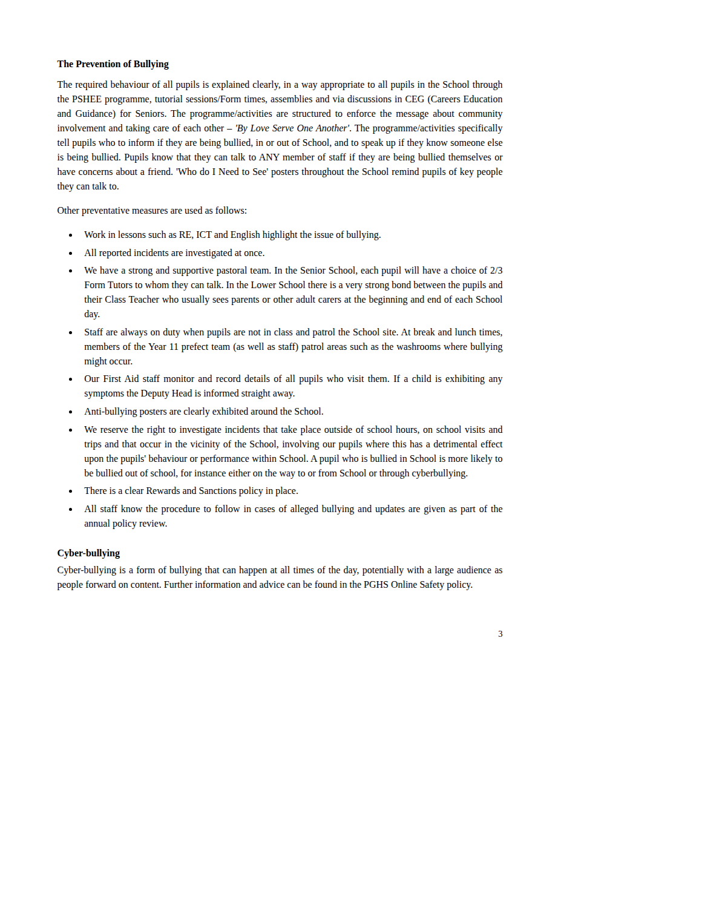The Prevention of Bullying
The required behaviour of all pupils is explained clearly, in a way appropriate to all pupils in the School through the PSHEE programme, tutorial sessions/Form times, assemblies and via discussions in CEG (Careers Education and Guidance) for Seniors. The programme/activities are structured to enforce the message about community involvement and taking care of each other – 'By Love Serve One Another'. The programme/activities specifically tell pupils who to inform if they are being bullied, in or out of School, and to speak up if they know someone else is being bullied. Pupils know that they can talk to ANY member of staff if they are being bullied themselves or have concerns about a friend. 'Who do I Need to See' posters throughout the School remind pupils of key people they can talk to.
Other preventative measures are used as follows:
Work in lessons such as RE, ICT and English highlight the issue of bullying.
All reported incidents are investigated at once.
We have a strong and supportive pastoral team. In the Senior School, each pupil will have a choice of 2/3 Form Tutors to whom they can talk. In the Lower School there is a very strong bond between the pupils and their Class Teacher who usually sees parents or other adult carers at the beginning and end of each School day.
Staff are always on duty when pupils are not in class and patrol the School site. At break and lunch times, members of the Year 11 prefect team (as well as staff) patrol areas such as the washrooms where bullying might occur.
Our First Aid staff monitor and record details of all pupils who visit them. If a child is exhibiting any symptoms the Deputy Head is informed straight away.
Anti-bullying posters are clearly exhibited around the School.
We reserve the right to investigate incidents that take place outside of school hours, on school visits and trips and that occur in the vicinity of the School, involving our pupils where this has a detrimental effect upon the pupils' behaviour or performance within School. A pupil who is bullied in School is more likely to be bullied out of school, for instance either on the way to or from School or through cyberbullying.
There is a clear Rewards and Sanctions policy in place.
All staff know the procedure to follow in cases of alleged bullying and updates are given as part of the annual policy review.
Cyber-bullying
Cyber-bullying is a form of bullying that can happen at all times of the day, potentially with a large audience as people forward on content. Further information and advice can be found in the PGHS Online Safety policy.
3